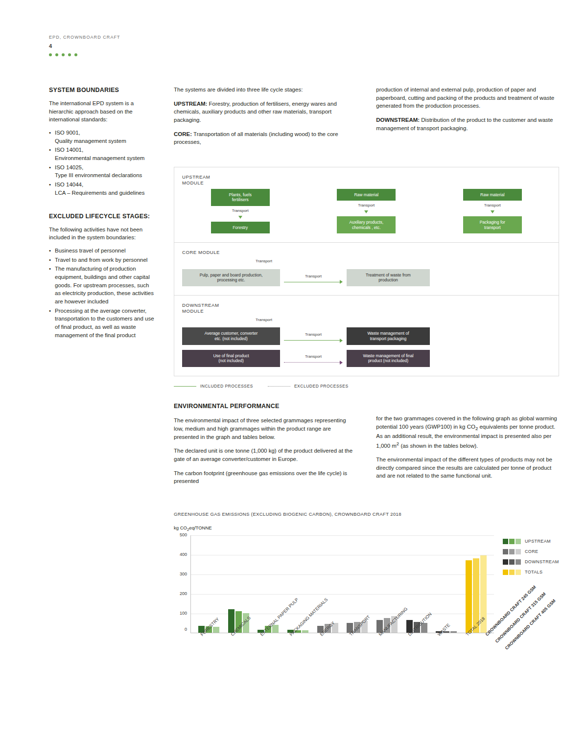EPD, Crownboard Craft
4
System boundaries
The international EPD system is a hierarchic approach based on the international standards:
ISO 9001,
Quality management system
ISO 14001,
Environmental management system
ISO 14025,
Type III environmental declarations
ISO 14044,
LCA – Requirements and guidelines
Excluded lifecycle stages:
The following activities have not been included in the system boundaries:
Business travel of personnel
Travel to and from work by personnel
The manufacturing of production equipment, buildings and other capital goods. For upstream processes, such as electricity production, these activities are however included
Processing at the average converter, transportation to the customers and use of final product, as well as waste management of the final product
The systems are divided into three life cycle stages:
UPSTREAM: Forestry, production of fertilisers, energy wares and chemicals, auxiliary products and other raw materials, transport packaging.
CORE: Transportation of all materials (including wood) to the core processes,
production of internal and external pulp, production of paper and paperboard, cutting and packing of the products and treatment of waste generated from the production processes.
DOWNSTREAM: Distribution of the product to the customer and waste management of transport packaging.
Upstream
module
Plants, fuels
fertilisers
Transport
Forestry
Raw material
Transport
Auxiliary products,
chemicals , etc.
Raw material
Transport
Packaging for
transport
Core module
Transport
Pulp, paper and board production,
processing etc.
Transport
Treatment of waste from
production
Downstream
module
Transport
Average customer, converter
etc. (not included)
Transport
Waste management of
transport packaging
Use of final product
(not included)
Transport
Waste management of final
product (not included)
Included processes
Excluded processes
Environmental performance
The environmental impact of three selected grammages representing low, medium and high grammages within the product range are presented in the graph and tables below.
The declared unit is one tonne (1,000 kg) of the product delivered at the gate of an average converter/customer in Europe.
The carbon footprint (greenhouse gas emissions over the life cycle) is presented
for the two grammages covered in the following graph as global warming potential 100 years (GWP100) in kg CO2 equivalents per tonne product. As an additional result, the environmental impact is presented also per 1,000 m2 (as shown in the tables below).
The environmental impact of the different types of products may not be directly compared since the results are calculated per tonne of product and are not related to the same functional unit.
Greenhouse gas emissions (excluding biogenic carbon), Crownboard Craft 2018
kg CO2eq/TONNE
500
400
300
200
100
0
FORESTRY CHEMICALS EXTERNAL PAPER PULP PACKAGING MATERIALS ENERGY TRANSPORT MANUFACTURING DISTRIBUTION WASTE TOTAL 2018 CROWNBOARD CRAFT 245 GSM CROWNBOARD CRAFT 315 GSM CROWNBOARD CRAFT 405 GSM
Upstream
Core
Downstream
Totals